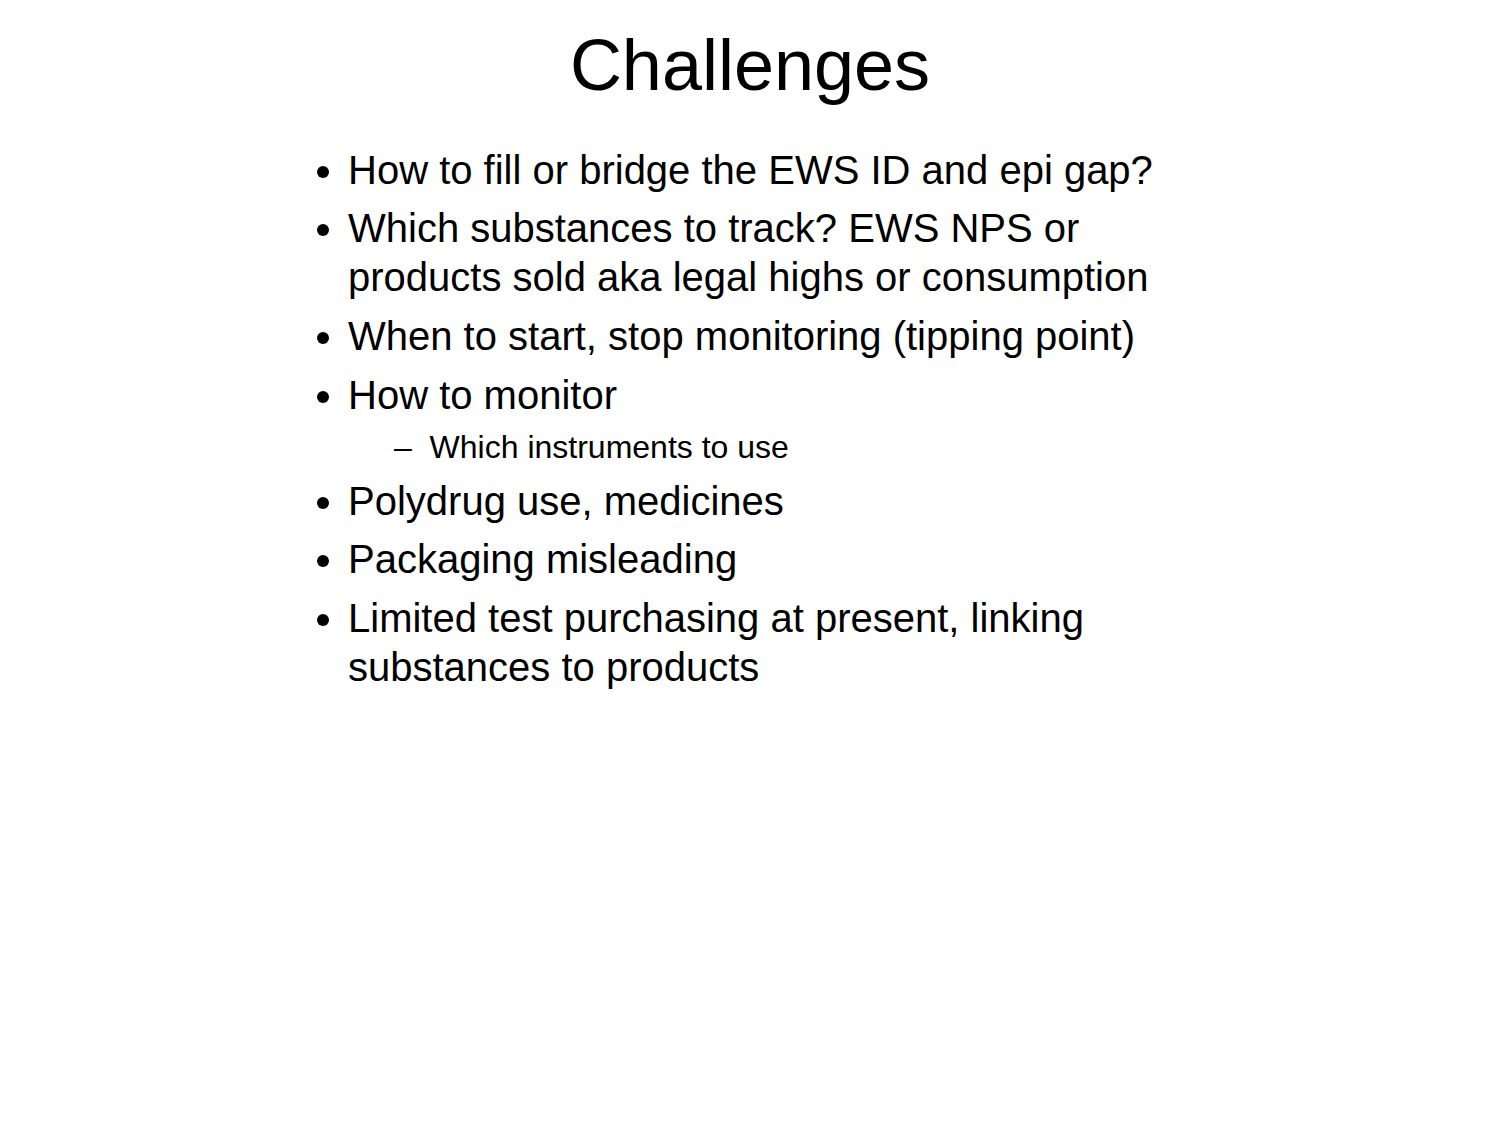Challenges
How to fill or bridge the EWS ID and epi gap?
Which substances to track? EWS NPS or products sold aka legal highs or consumption
When to start, stop monitoring (tipping point)
How to monitor
Which instruments to use
Polydrug use, medicines
Packaging misleading
Limited test purchasing at present, linking substances to products